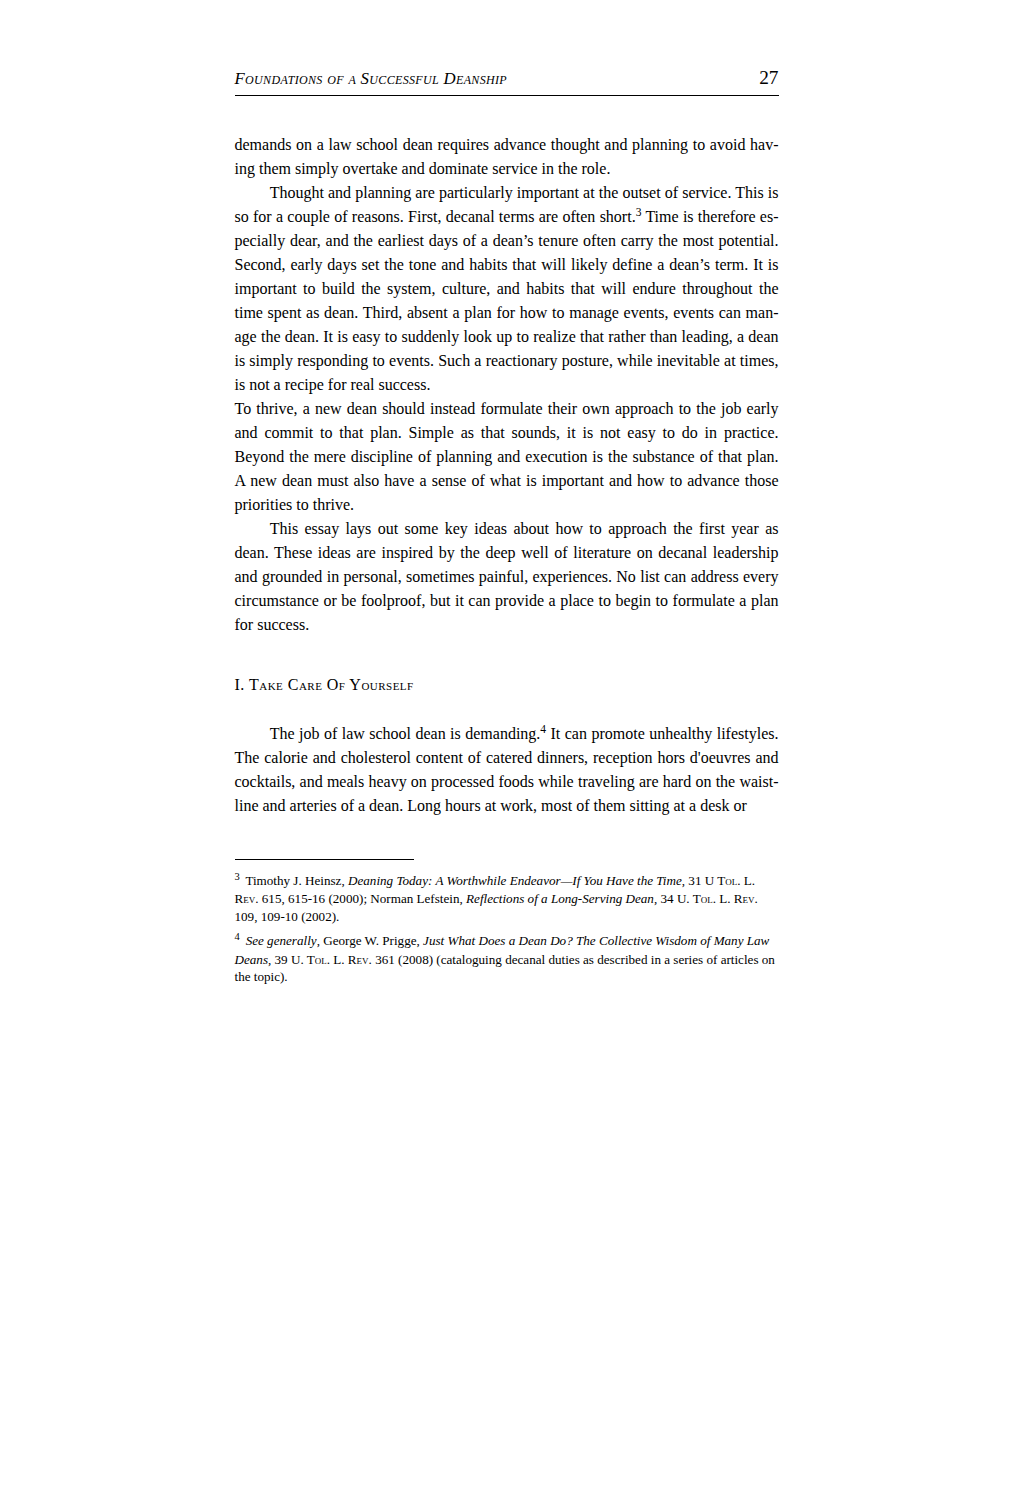Foundations of a Successful Deanship 27
demands on a law school dean requires advance thought and planning to avoid having them simply overtake and dominate service in the role.
Thought and planning are particularly important at the outset of service. This is so for a couple of reasons. First, decanal terms are often short.3 Time is therefore especially dear, and the earliest days of a dean’s tenure often carry the most potential. Second, early days set the tone and habits that will likely define a dean’s term. It is important to build the system, culture, and habits that will endure throughout the time spent as dean. Third, absent a plan for how to manage events, events can manage the dean. It is easy to suddenly look up to realize that rather than leading, a dean is simply responding to events. Such a reactionary posture, while inevitable at times, is not a recipe for real success.
To thrive, a new dean should instead formulate their own approach to the job early and commit to that plan. Simple as that sounds, it is not easy to do in practice. Beyond the mere discipline of planning and execution is the substance of that plan. A new dean must also have a sense of what is important and how to advance those priorities to thrive.
This essay lays out some key ideas about how to approach the first year as dean. These ideas are inspired by the deep well of literature on decanal leadership and grounded in personal, sometimes painful, experiences. No list can address every circumstance or be foolproof, but it can provide a place to begin to formulate a plan for success.
I. Take Care Of Yourself
The job of law school dean is demanding.4 It can promote unhealthy lifestyles. The calorie and cholesterol content of catered dinners, reception hors d'oeuvres and cocktails, and meals heavy on processed foods while traveling are hard on the waistline and arteries of a dean. Long hours at work, most of them sitting at a desk or
3 Timothy J. Heinsz, Deaning Today: A Worthwhile Endeavor—If You Have the Time, 31 U Tol. L. Rev. 615, 615-16 (2000); Norman Lefstein, Reflections of a Long-Serving Dean, 34 U. Tol. L. Rev. 109, 109-10 (2002).
4 See generally, George W. Prigge, Just What Does a Dean Do? The Collective Wisdom of Many Law Deans, 39 U. Tol. L. Rev. 361 (2008) (cataloguing decanal duties as described in a series of articles on the topic).